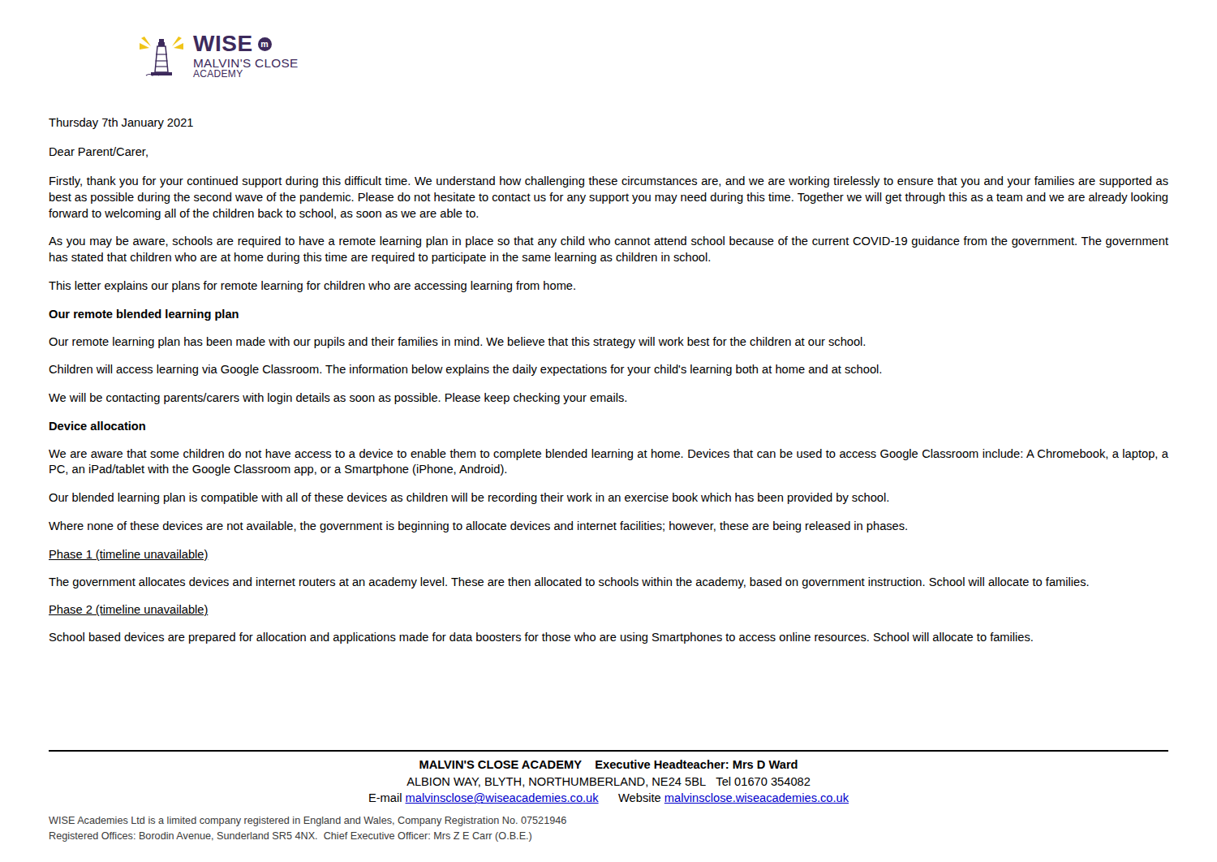WISE m
MALVIN'S CLOSE
ACADEMY
Thursday 7th January 2021
Dear Parent/Carer,
Firstly, thank you for your continued support during this difficult time. We understand how challenging these circumstances are, and we are working tirelessly to ensure that you and your families are supported as best as possible during the second wave of the pandemic. Please do not hesitate to contact us for any support you may need during this time. Together we will get through this as a team and we are already looking forward to welcoming all of the children back to school, as soon as we are able to.
As you may be aware, schools are required to have a remote learning plan in place so that any child who cannot attend school because of the current COVID-19 guidance from the government. The government has stated that children who are at home during this time are required to participate in the same learning as children in school.
This letter explains our plans for remote learning for children who are accessing learning from home.
Our remote blended learning plan
Our remote learning plan has been made with our pupils and their families in mind. We believe that this strategy will work best for the children at our school.
Children will access learning via Google Classroom. The information below explains the daily expectations for your child's learning both at home and at school.
We will be contacting parents/carers with login details as soon as possible. Please keep checking your emails.
Device allocation
We are aware that some children do not have access to a device to enable them to complete blended learning at home. Devices that can be used to access Google Classroom include: A Chromebook, a laptop, a PC, an iPad/tablet with the Google Classroom app, or a Smartphone (iPhone, Android).
Our blended learning plan is compatible with all of these devices as children will be recording their work in an exercise book which has been provided by school.
Where none of these devices are not available, the government is beginning to allocate devices and internet facilities; however, these are being released in phases.
Phase 1 (timeline unavailable)
The government allocates devices and internet routers at an academy level. These are then allocated to schools within the academy, based on government instruction. School will allocate to families.
Phase 2 (timeline unavailable)
School based devices are prepared for allocation and applications made for data boosters for those who are using Smartphones to access online resources. School will allocate to families.
MALVIN'S CLOSE ACADEMY Executive Headteacher: Mrs D Ward
ALBION WAY, BLYTH, NORTHUMBERLAND, NE24 5BL Tel 01670 354082
E-mail malvinsclose@wiseacademies.co.uk Website malvinsclose.wiseacademies.co.uk
WISE Academies Ltd is a limited company registered in England and Wales, Company Registration No. 07521946
Registered Offices: Borodin Avenue, Sunderland SR5 4NX. Chief Executive Officer: Mrs Z E Carr (O.B.E.)